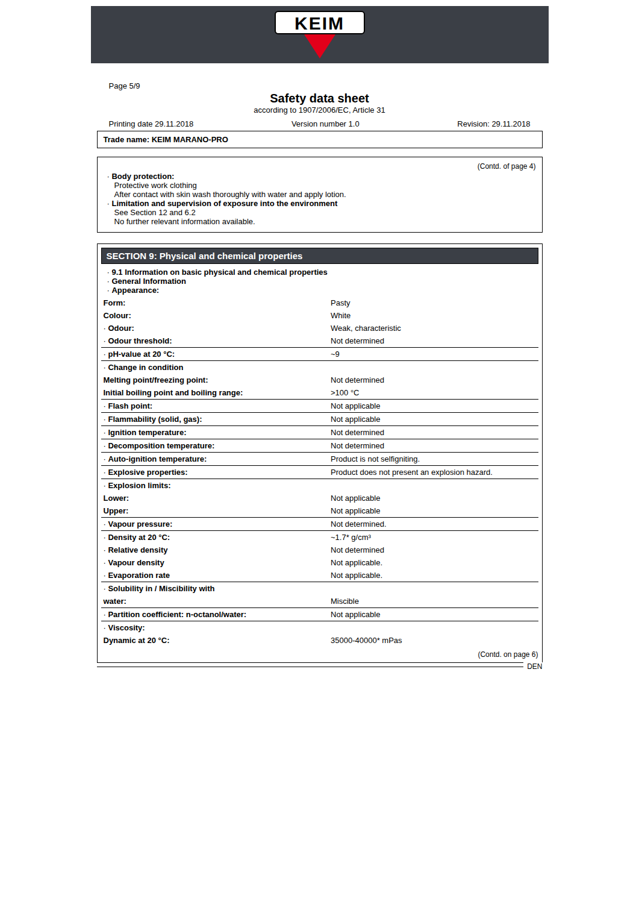KEIM
Page 5/9
Safety data sheet
according to 1907/2006/EC, Article 31
Printing date 29.11.2018 Version number 1.0 Revision: 29.11.2018
Trade name: KEIM MARANO-PRO
(Contd. of page 4)
· Body protection:
Protective work clothing
After contact with skin wash thoroughly with water and apply lotion.
· Limitation and supervision of exposure into the environment
See Section 12 and 6.2
No further relevant information available.
SECTION 9: Physical and chemical properties
| · 9.1 Information on basic physical and chemical properties · General Information · Appearance: |
| Form: | Pasty |
| Colour: | White |
| · Odour: | Weak, characteristic |
| · Odour threshold: | Not determined |
| · pH-value at 20 °C: | ~9 |
| · Change in condition | |
| Melting point/freezing point: | Not determined |
| Initial boiling point and boiling range: | >100 °C |
| · Flash point: | Not applicable |
| · Flammability (solid, gas): | Not applicable |
| · Ignition temperature: | Not determined |
| · Decomposition temperature: | Not determined |
| · Auto-ignition temperature: | Product is not selfigniting. |
| · Explosive properties: | Product does not present an explosion hazard. |
| · Explosion limits: | |
| Lower: | Not applicable |
| Upper: | Not applicable |
| · Vapour pressure: | Not determined. |
| · Density at 20 °C: | ~1.7* g/cm³ |
| · Relative density | Not determined |
| · Vapour density | Not applicable. |
| · Evaporation rate | Not applicable. |
| · Solubility in / Miscibility with | |
| water: | Miscible |
| · Partition coefficient: n-octanol/water: | Not applicable |
| · Viscosity: | |
| Dynamic at 20 °C: | 35000-40000* mPas |
(Contd. on page 6)
DEN